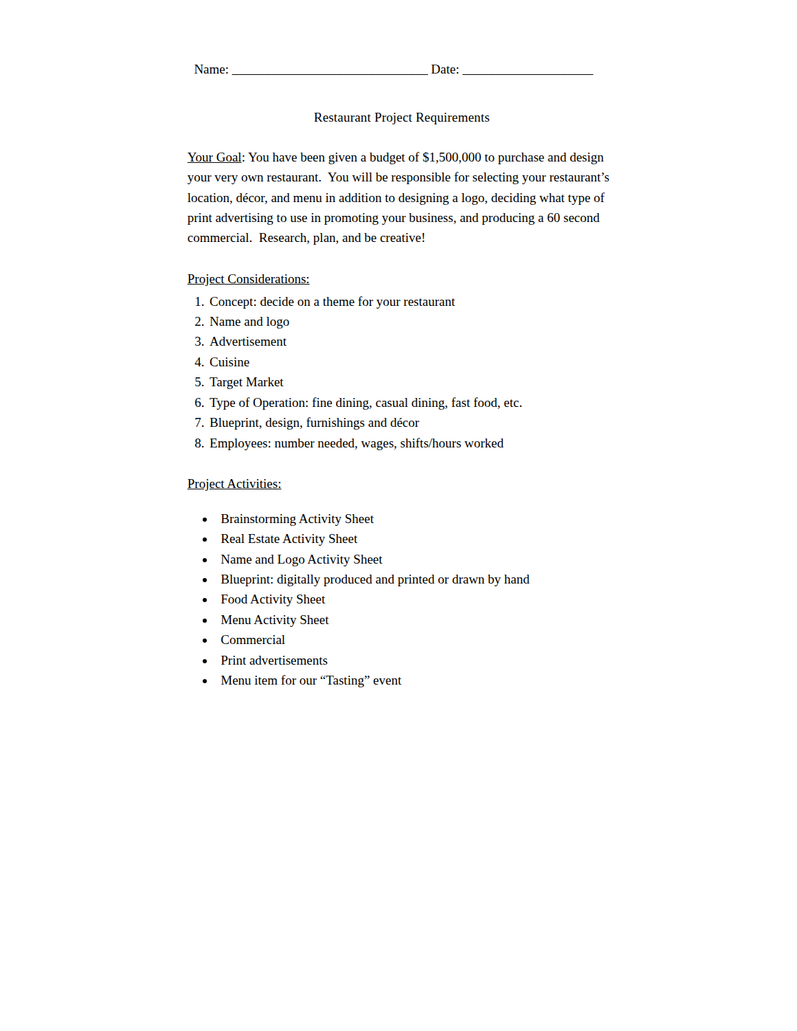Name: ______________________________ Date: ____________________
Restaurant Project Requirements
Your Goal: You have been given a budget of $1,500,000 to purchase and design your very own restaurant. You will be responsible for selecting your restaurant’s location, décor, and menu in addition to designing a logo, deciding what type of print advertising to use in promoting your business, and producing a 60 second commercial. Research, plan, and be creative!
Project Considerations:
Concept: decide on a theme for your restaurant
Name and logo
Advertisement
Cuisine
Target Market
Type of Operation: fine dining, casual dining, fast food, etc.
Blueprint, design, furnishings and décor
Employees: number needed, wages, shifts/hours worked
Project Activities:
Brainstorming Activity Sheet
Real Estate Activity Sheet
Name and Logo Activity Sheet
Blueprint: digitally produced and printed or drawn by hand
Food Activity Sheet
Menu Activity Sheet
Commercial
Print advertisements
Menu item for our “Tasting” event